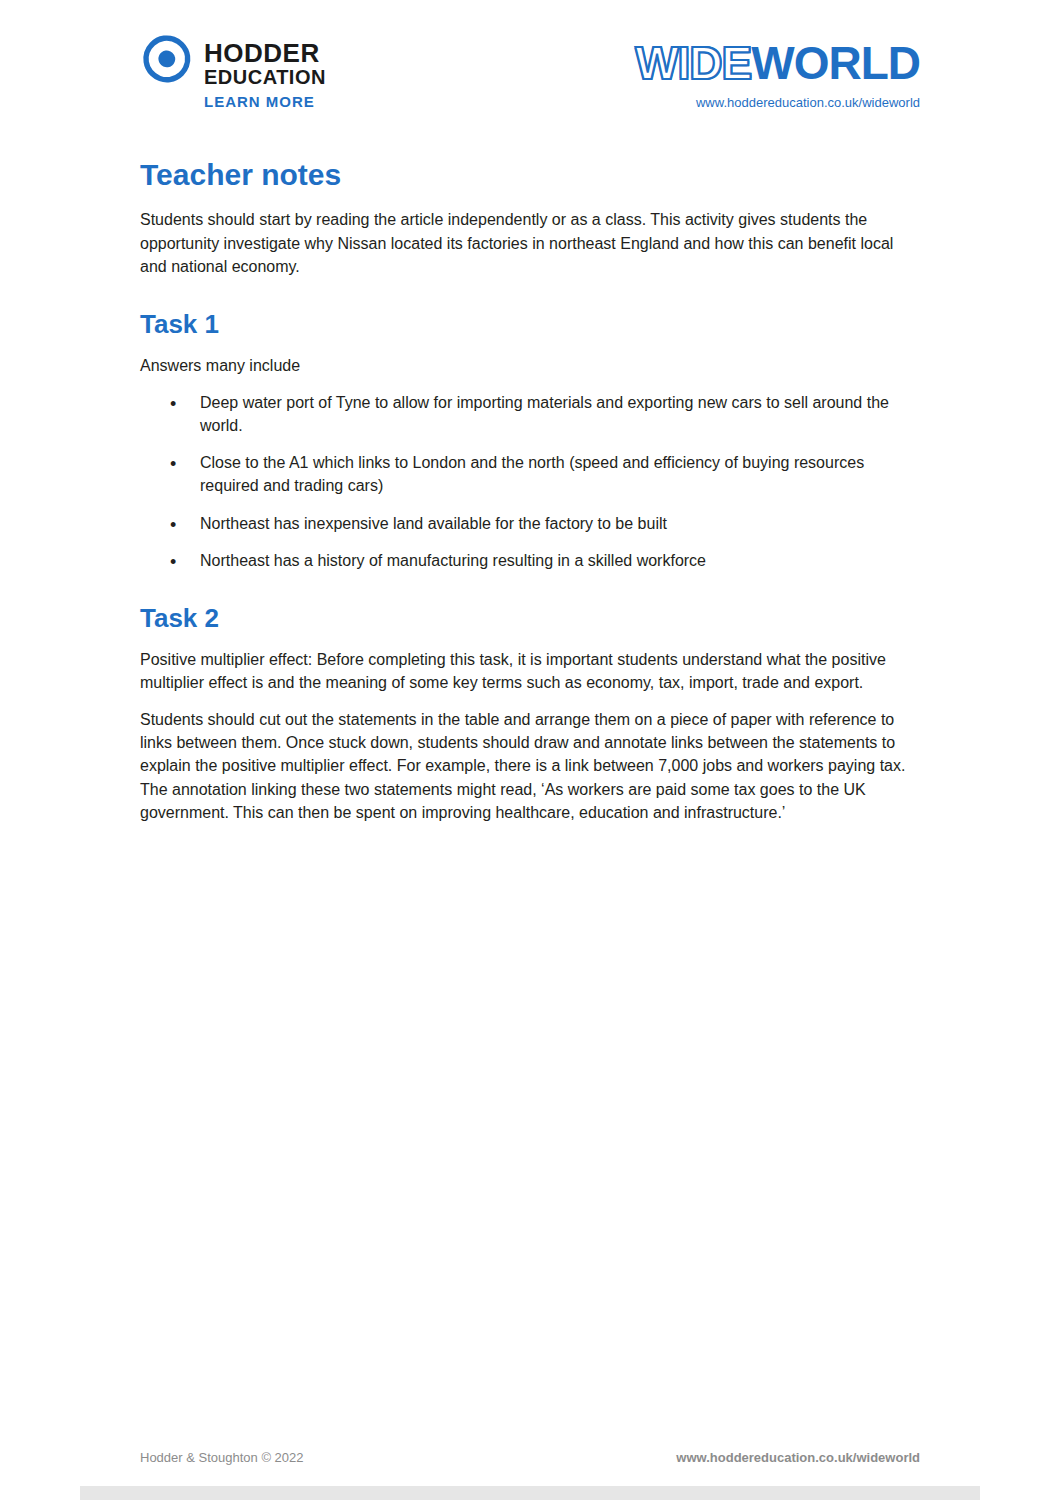⦿ HODDER EDUCATION LEARN MORE
WIDE WORLD
www.hoddereducation.co.uk/wideworld
Teacher notes
Students should start by reading the article independently or as a class. This activity gives students the opportunity investigate why Nissan located its factories in northeast England and how this can benefit local and national economy.
Task 1
Answers many include
Deep water port of Tyne to allow for importing materials and exporting new cars to sell around the world.
Close to the A1 which links to London and the north (speed and efficiency of buying resources required and trading cars)
Northeast has inexpensive land available for the factory to be built
Northeast has a history of manufacturing resulting in a skilled workforce
Task 2
Positive multiplier effect: Before completing this task, it is important students understand what the positive multiplier effect is and the meaning of some key terms such as economy, tax, import, trade and export.
Students should cut out the statements in the table and arrange them on a piece of paper with reference to links between them. Once stuck down, students should draw and annotate links between the statements to explain the positive multiplier effect. For example, there is a link between 7,000 jobs and workers paying tax. The annotation linking these two statements might read, ‘As workers are paid some tax goes to the UK government. This can then be spent on improving healthcare, education and infrastructure.’
Hodder & Stoughton © 2022 www.hoddereducation.co.uk/wideworld